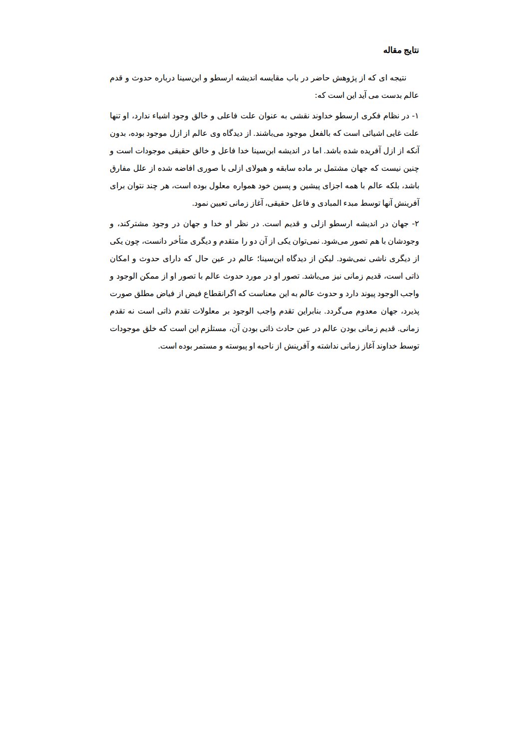نتایج مقاله
نتیجه ای که از پژوهش حاضر در باب مقایسه اندیشه ارسطو و ابن‌سینا درباره حدوث و قدم عالم بدست می آید این است که:
۱- در نظام فکری ارسطو خداوند نقشی به عنوان علت فاعلی و خالق وجود اشیاء ندارد، او تنها علت غایی اشیائی است که بالفعل موجود می‌باشند. از دیدگاه وی عالم از ازل موجود بوده، بدون آنکه از ازل آفریده شده باشد. اما در اندیشه ابن‌سینا خدا فاعل و خالق حقیقی موجودات است و چنین نیست که جهان مشتمل بر ماده سابقه و هیولای ازلی با صوری افاضه شده از علل مفارق باشد، بلکه عالم با همه اجزای پیشین و پسین خود همواره معلول بوده است، هر چند نتوان برای آفرینش آنها توسط مبدء المبادی و فاعل حقیقی، آغاز زمانی تعیین نمود.
۲- جهان در اندیشه ارسطو ازلی و قدیم است. در نظر او خدا و جهان در وجود مشترکند، و وجودشان با هم تصور می‌شود. نمی‌توان یکی از آن دو را متقدم و دیگری متأخر دانست، چون یکی از دیگری ناشی نمی‌شود. لیکن از دیدگاه ابن‌سینا؛ عالم در عین حال که دارای حدوث و امکان ذاتی است، قدیم زمانی نیز می‌باشد. تصور او در مورد حدوث عالم با تصور او از ممکن الوجود و واجب الوجود پیوند دارد و حدوث عالم به این معناست که اگرانقطاع فیض از فیاض مطلق صورت پذیرد، جهان معدوم می‌گردد. بنابراین تقدم واجب الوجود بر معلولات تقدم ذاتی است نه تقدم زمانی. قدیم زمانی بودن عالم در عین حادث ذاتی بودن آن، مستلزم این است که خلق موجودات توسط خداوند آغاز زمانی نداشته و آفرینش از ناحیه او پیوسته و مستمر بوده است.